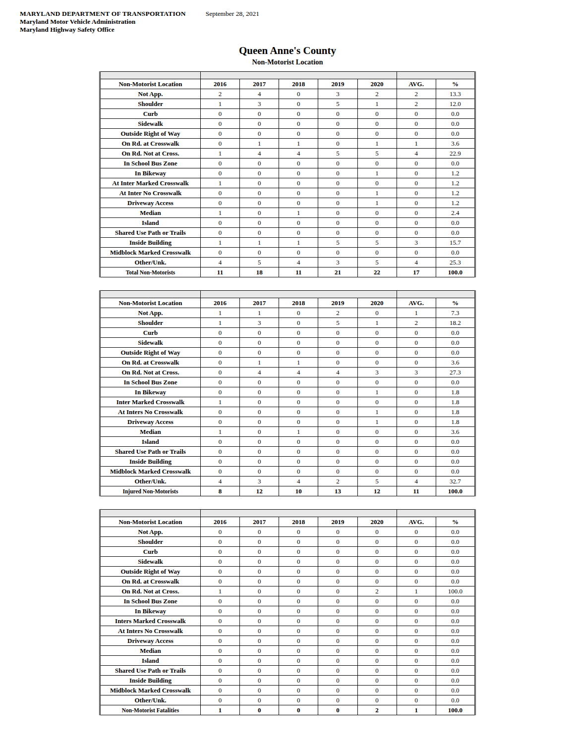MARYLAND DEPARTMENT OF TRANSPORTATION September 28, 2021
Maryland Motor Vehicle Administration
Maryland Highway Safety Office
Queen Anne's County
Non-Motorist Location
| Non-Motorist Location | 2016 | 2017 | 2018 | 2019 | 2020 | AVG. | % |
| --- | --- | --- | --- | --- | --- | --- | --- |
| Not App. | 2 | 4 | 0 | 3 | 2 | 2 | 13.3 |
| Shoulder | 1 | 3 | 0 | 5 | 1 | 2 | 12.0 |
| Curb | 0 | 0 | 0 | 0 | 0 | 0 | 0.0 |
| Sidewalk | 0 | 0 | 0 | 0 | 0 | 0 | 0.0 |
| Outside Right of Way | 0 | 0 | 0 | 0 | 0 | 0 | 0.0 |
| On Rd. at Crosswalk | 0 | 1 | 1 | 0 | 1 | 1 | 3.6 |
| On Rd. Not at Cross. | 1 | 4 | 4 | 5 | 5 | 4 | 22.9 |
| In School Bus Zone | 0 | 0 | 0 | 0 | 0 | 0 | 0.0 |
| In Bikeway | 0 | 0 | 0 | 0 | 1 | 0 | 1.2 |
| At Inter Marked Crosswalk | 1 | 0 | 0 | 0 | 0 | 0 | 1.2 |
| At Inter No Crosswalk | 0 | 0 | 0 | 0 | 1 | 0 | 1.2 |
| Driveway Access | 0 | 0 | 0 | 0 | 1 | 0 | 1.2 |
| Median | 1 | 0 | 1 | 0 | 0 | 0 | 2.4 |
| Island | 0 | 0 | 0 | 0 | 0 | 0 | 0.0 |
| Shared Use Path or Trails | 0 | 0 | 0 | 0 | 0 | 0 | 0.0 |
| Inside Building | 1 | 1 | 1 | 5 | 5 | 3 | 15.7 |
| Midblock Marked Crosswalk | 0 | 0 | 0 | 0 | 0 | 0 | 0.0 |
| Other/Unk. | 4 | 5 | 4 | 3 | 5 | 4 | 25.3 |
| Total Non-Motorists | 11 | 18 | 11 | 21 | 22 | 17 | 100.0 |
| Non-Motorist Location | 2016 | 2017 | 2018 | 2019 | 2020 | AVG. | % |
| --- | --- | --- | --- | --- | --- | --- | --- |
| Not App. | 1 | 1 | 0 | 2 | 0 | 1 | 7.3 |
| Shoulder | 1 | 3 | 0 | 5 | 1 | 2 | 18.2 |
| Curb | 0 | 0 | 0 | 0 | 0 | 0 | 0.0 |
| Sidewalk | 0 | 0 | 0 | 0 | 0 | 0 | 0.0 |
| Outside Right of Way | 0 | 0 | 0 | 0 | 0 | 0 | 0.0 |
| On Rd. at Crosswalk | 0 | 1 | 1 | 0 | 0 | 0 | 3.6 |
| On Rd. Not at Cross. | 0 | 4 | 4 | 4 | 3 | 3 | 27.3 |
| In School Bus Zone | 0 | 0 | 0 | 0 | 0 | 0 | 0.0 |
| In Bikeway | 0 | 0 | 0 | 0 | 1 | 0 | 1.8 |
| Inter Marked Crosswalk | 1 | 0 | 0 | 0 | 0 | 0 | 1.8 |
| At Inters No Crosswalk | 0 | 0 | 0 | 0 | 1 | 0 | 1.8 |
| Driveway Access | 0 | 0 | 0 | 0 | 1 | 0 | 1.8 |
| Median | 1 | 0 | 1 | 0 | 0 | 0 | 3.6 |
| Island | 0 | 0 | 0 | 0 | 0 | 0 | 0.0 |
| Shared Use Path or Trails | 0 | 0 | 0 | 0 | 0 | 0 | 0.0 |
| Inside Building | 0 | 0 | 0 | 0 | 0 | 0 | 0.0 |
| Midblock Marked Crosswalk | 0 | 0 | 0 | 0 | 0 | 0 | 0.0 |
| Other/Unk. | 4 | 3 | 4 | 2 | 5 | 4 | 32.7 |
| Injured Non-Motorists | 8 | 12 | 10 | 13 | 12 | 11 | 100.0 |
| Non-Motorist Location | 2016 | 2017 | 2018 | 2019 | 2020 | AVG. | % |
| --- | --- | --- | --- | --- | --- | --- | --- |
| Not App. | 0 | 0 | 0 | 0 | 0 | 0 | 0.0 |
| Shoulder | 0 | 0 | 0 | 0 | 0 | 0 | 0.0 |
| Curb | 0 | 0 | 0 | 0 | 0 | 0 | 0.0 |
| Sidewalk | 0 | 0 | 0 | 0 | 0 | 0 | 0.0 |
| Outside Right of Way | 0 | 0 | 0 | 0 | 0 | 0 | 0.0 |
| On Rd. at Crosswalk | 0 | 0 | 0 | 0 | 0 | 0 | 0.0 |
| On Rd. Not at Cross. | 1 | 0 | 0 | 0 | 2 | 1 | 100.0 |
| In School Bus Zone | 0 | 0 | 0 | 0 | 0 | 0 | 0.0 |
| In Bikeway | 0 | 0 | 0 | 0 | 0 | 0 | 0.0 |
| Inters Marked Crosswalk | 0 | 0 | 0 | 0 | 0 | 0 | 0.0 |
| At Inters No Crosswalk | 0 | 0 | 0 | 0 | 0 | 0 | 0.0 |
| Driveway Access | 0 | 0 | 0 | 0 | 0 | 0 | 0.0 |
| Median | 0 | 0 | 0 | 0 | 0 | 0 | 0.0 |
| Island | 0 | 0 | 0 | 0 | 0 | 0 | 0.0 |
| Shared Use Path or Trails | 0 | 0 | 0 | 0 | 0 | 0 | 0.0 |
| Inside Building | 0 | 0 | 0 | 0 | 0 | 0 | 0.0 |
| Midblock Marked Crosswalk | 0 | 0 | 0 | 0 | 0 | 0 | 0.0 |
| Other/Unk. | 0 | 0 | 0 | 0 | 0 | 0 | 0.0 |
| Non-Motorist Fatalities | 1 | 0 | 0 | 0 | 2 | 1 | 100.0 |